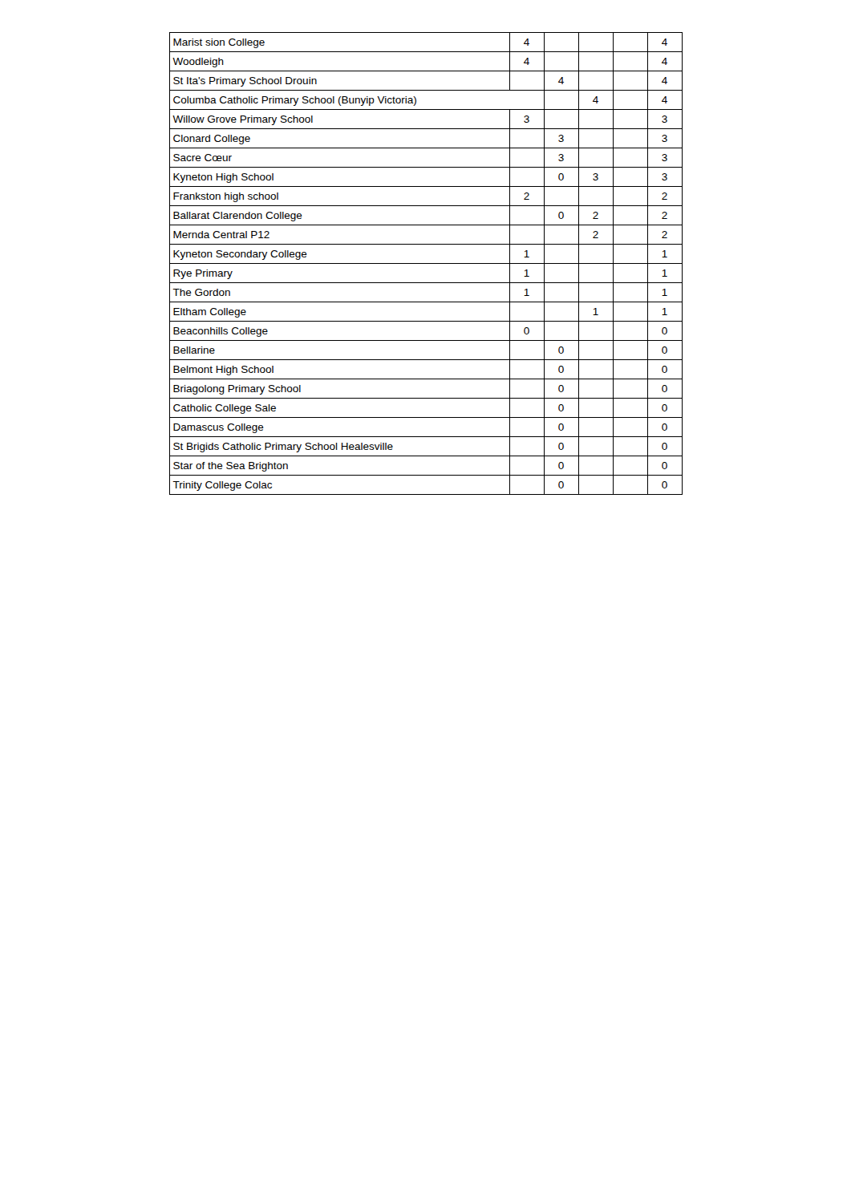| Marist sion College | 4 | | | | 4 |
| Woodleigh | 4 | | | | 4 |
| St Ita's Primary School Drouin | | 4 | | | 4 |
| Columba Catholic Primary School (Bunyip Victoria) | | 4 | | 4 |
| Willow Grove Primary School | 3 | | | | 3 |
| Clonard College | | 3 | | | 3 |
| Sacre Cœur | | 3 | | | 3 |
| Kyneton High School | | 0 | 3 | | 3 |
| Frankston high school | 2 | | | | 2 |
| Ballarat Clarendon College | | 0 | 2 | | 2 |
| Mernda Central P12 | | | 2 | | 2 |
| Kyneton Secondary College | 1 | | | | 1 |
| Rye Primary | 1 | | | | 1 |
| The Gordon | 1 | | | | 1 |
| Eltham College | | | 1 | | 1 |
| Beaconhills College | 0 | | | | 0 |
| Bellarine | | 0 | | | 0 |
| Belmont High School | | 0 | | | 0 |
| Briagolong Primary School | | 0 | | | 0 |
| Catholic College Sale | | 0 | | | 0 |
| Damascus College | | 0 | | | 0 |
| St Brigids Catholic Primary School Healesville | | 0 | | | 0 |
| Star of the Sea Brighton | | 0 | | | 0 |
| Trinity College Colac | | 0 | | | 0 |